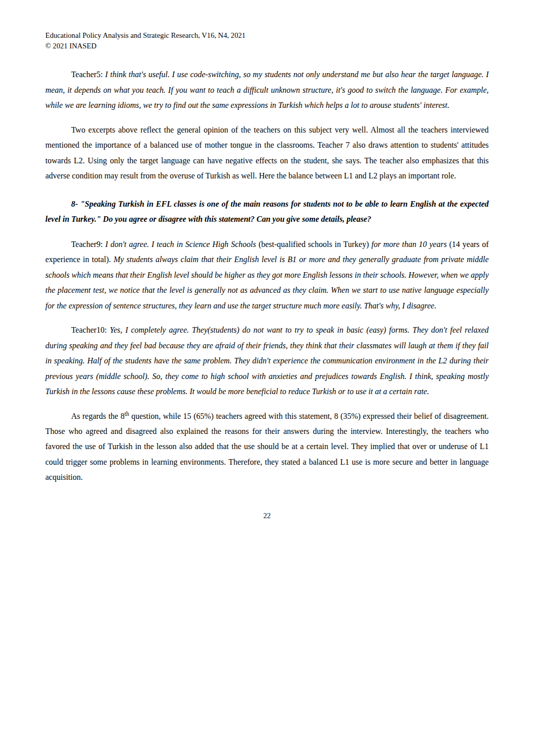Educational Policy Analysis and Strategic Research, V16, N4, 2021
© 2021 INASED
Teacher5: I think that's useful. I use code-switching, so my students not only understand me but also hear the target language. I mean, it depends on what you teach. If you want to teach a difficult unknown structure, it's good to switch the language. For example, while we are learning idioms, we try to find out the same expressions in Turkish which helps a lot to arouse students' interest.
Two excerpts above reflect the general opinion of the teachers on this subject very well. Almost all the teachers interviewed mentioned the importance of a balanced use of mother tongue in the classrooms. Teacher 7 also draws attention to students' attitudes towards L2. Using only the target language can have negative effects on the student, she says. The teacher also emphasizes that this adverse condition may result from the overuse of Turkish as well. Here the balance between L1 and L2 plays an important role.
8- "Speaking Turkish in EFL classes is one of the main reasons for students not to be able to learn English at the expected level in Turkey." Do you agree or disagree with this statement? Can you give some details, please?
Teacher9: I don't agree. I teach in Science High Schools (best-qualified schools in Turkey) for more than 10 years (14 years of experience in total). My students always claim that their English level is B1 or more and they generally graduate from private middle schools which means that their English level should be higher as they got more English lessons in their schools. However, when we apply the placement test, we notice that the level is generally not as advanced as they claim. When we start to use native language especially for the expression of sentence structures, they learn and use the target structure much more easily. That's why, I disagree.
Teacher10: Yes, I completely agree. They(students) do not want to try to speak in basic (easy) forms. They don't feel relaxed during speaking and they feel bad because they are afraid of their friends, they think that their classmates will laugh at them if they fail in speaking. Half of the students have the same problem. They didn't experience the communication environment in the L2 during their previous years (middle school). So, they come to high school with anxieties and prejudices towards English. I think, speaking mostly Turkish in the lessons cause these problems. It would be more beneficial to reduce Turkish or to use it at a certain rate.
As regards the 8th question, while 15 (65%) teachers agreed with this statement, 8 (35%) expressed their belief of disagreement. Those who agreed and disagreed also explained the reasons for their answers during the interview. Interestingly, the teachers who favored the use of Turkish in the lesson also added that the use should be at a certain level. They implied that over or underuse of L1 could trigger some problems in learning environments. Therefore, they stated a balanced L1 use is more secure and better in language acquisition.
22